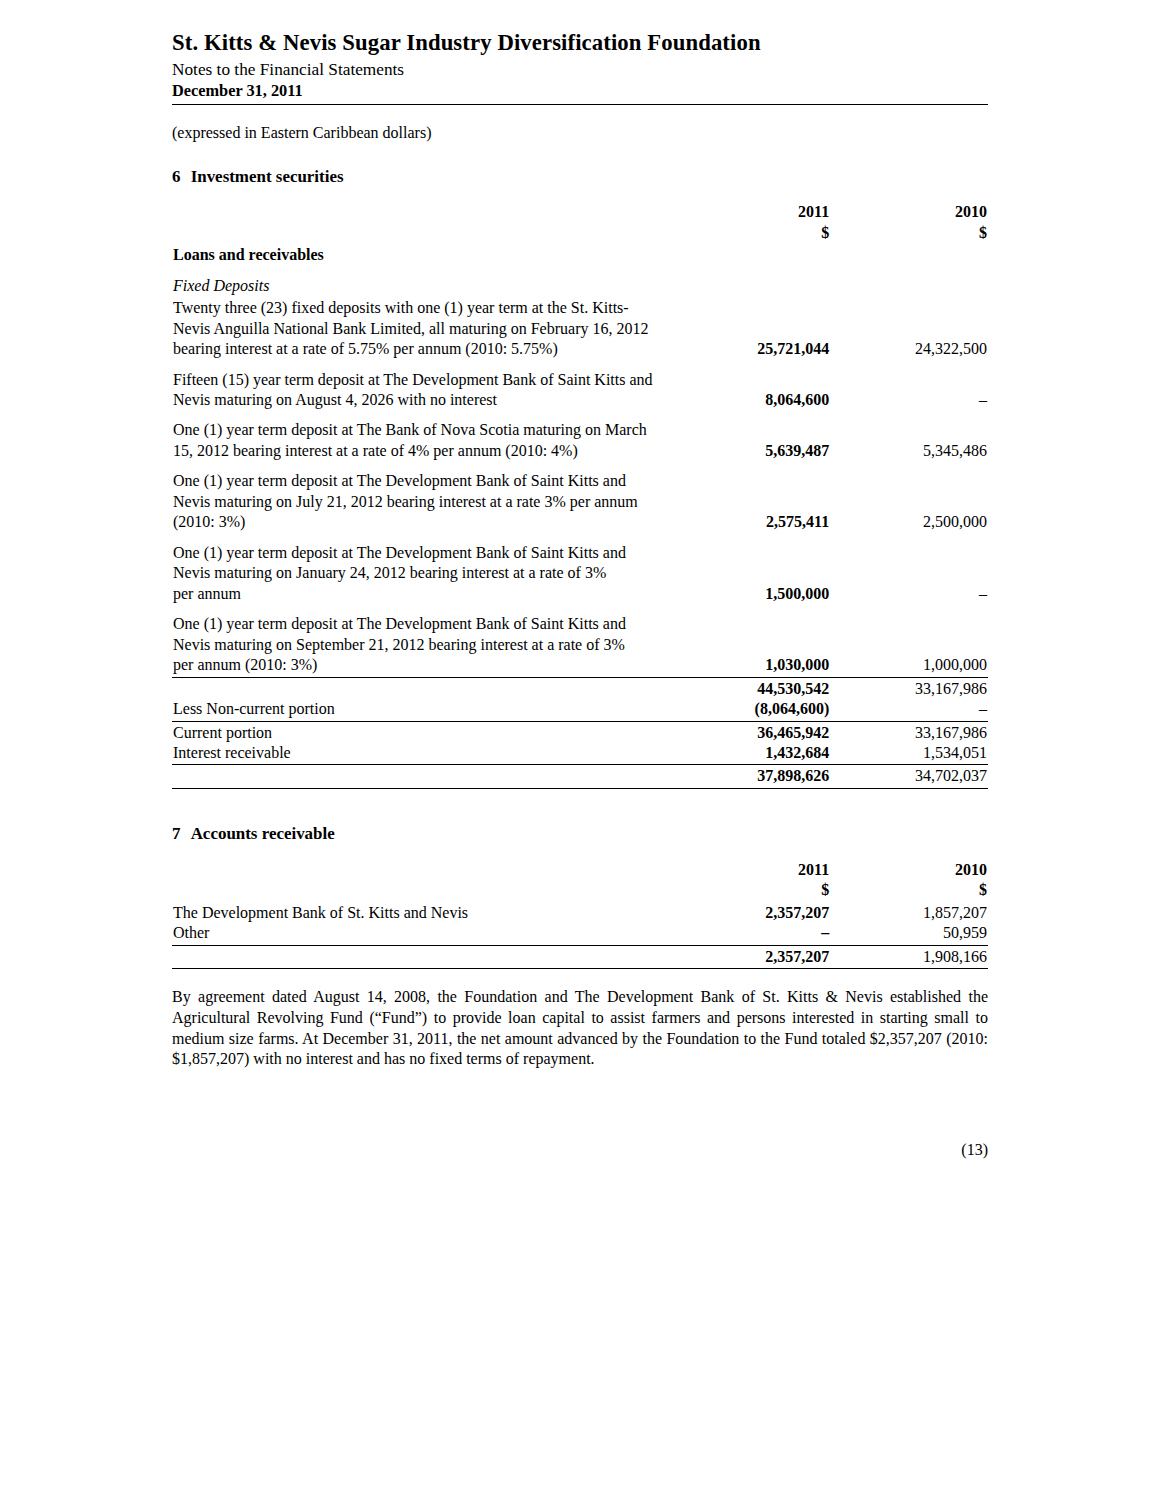St. Kitts & Nevis Sugar Industry Diversification Foundation
Notes to the Financial Statements
December 31, 2011
(expressed in Eastern Caribbean dollars)
6 Investment securities
| | 2011 | 2010 |
| --- | --- | --- |
| | $ | $ |
| Loans and receivables | | |
| Fixed Deposits | | |
| Twenty three (23) fixed deposits with one (1) year term at the St. Kitts-Nevis Anguilla National Bank Limited, all maturing on February 16, 2012 bearing interest at a rate of 5.75% per annum (2010: 5.75%) | 25,721,044 | 24,322,500 |
| Fifteen (15) year term deposit at The Development Bank of Saint Kitts and Nevis maturing on August 4, 2026 with no interest | 8,064,600 | – |
| One (1) year term deposit at The Bank of Nova Scotia maturing on March 15, 2012 bearing interest at a rate of 4% per annum (2010: 4%) | 5,639,487 | 5,345,486 |
| One (1) year term deposit at The Development Bank of Saint Kitts and Nevis maturing on July 21, 2012 bearing interest at a rate 3% per annum (2010: 3%) | 2,575,411 | 2,500,000 |
| One (1) year term deposit at The Development Bank of Saint Kitts and Nevis maturing on January 24, 2012 bearing interest at a rate of 3% per annum | 1,500,000 | – |
| One (1) year term deposit at The Development Bank of Saint Kitts and Nevis maturing on September 21, 2012 bearing interest at a rate of 3% per annum (2010: 3%) | 1,030,000 | 1,000,000 |
| Less Non-current portion | 44,530,542 (8,064,600) | 33,167,986 – |
| Current portion Interest receivable | 36,465,942 1,432,684 | 33,167,986 1,534,051 |
| | 37,898,626 | 34,702,037 |
7 Accounts receivable
| | 2011 | 2010 |
| --- | --- | --- |
| | $ | $ |
| The Development Bank of St. Kitts and Nevis Other | 2,357,207 – | 1,857,207 50,959 |
| | 2,357,207 | 1,908,166 |
By agreement dated August 14, 2008, the Foundation and The Development Bank of St. Kitts & Nevis established the Agricultural Revolving Fund (“Fund”) to provide loan capital to assist farmers and persons interested in starting small to medium size farms. At December 31, 2011, the net amount advanced by the Foundation to the Fund totaled $2,357,207 (2010: $1,857,207) with no interest and has no fixed terms of repayment.
(13)